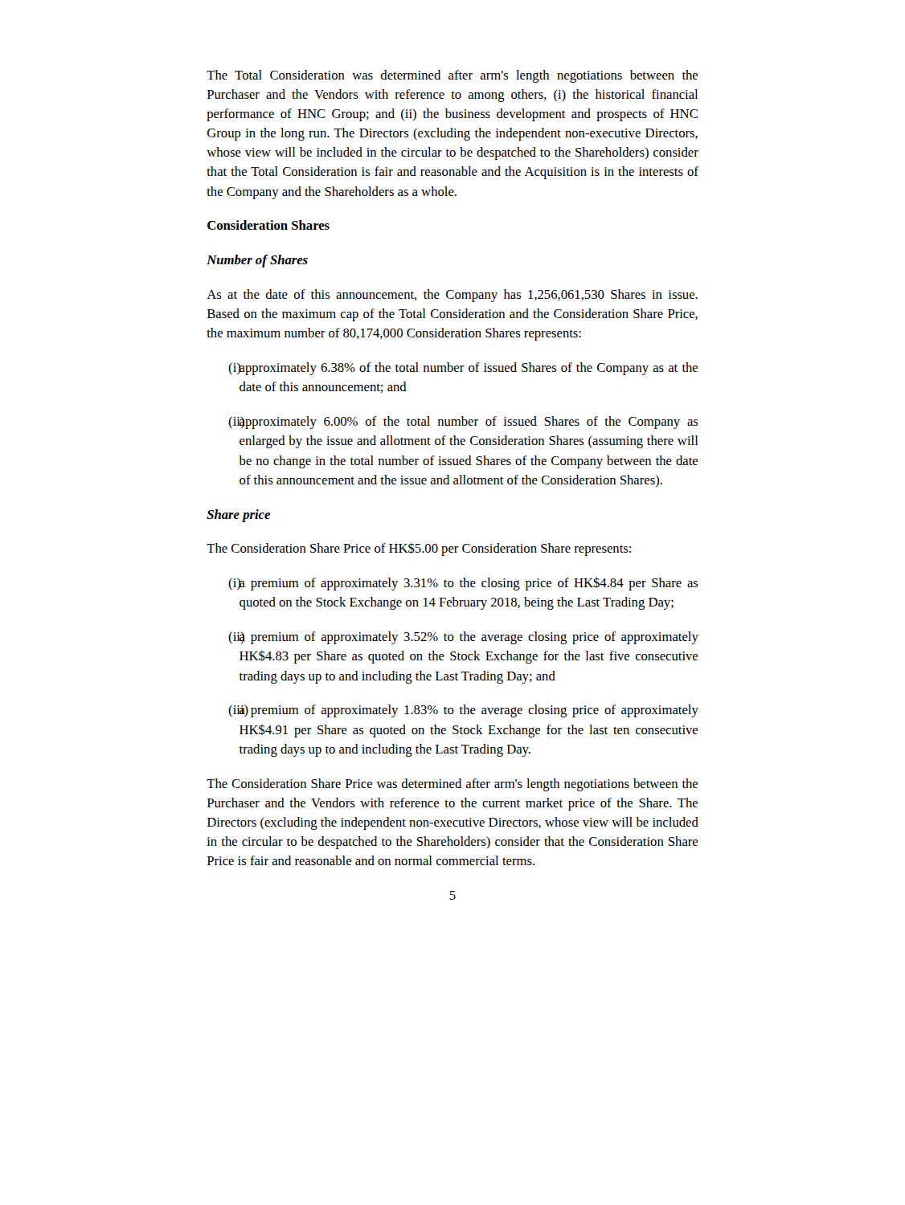The Total Consideration was determined after arm's length negotiations between the Purchaser and the Vendors with reference to among others, (i) the historical financial performance of HNC Group; and (ii) the business development and prospects of HNC Group in the long run. The Directors (excluding the independent non-executive Directors, whose view will be included in the circular to be despatched to the Shareholders) consider that the Total Consideration is fair and reasonable and the Acquisition is in the interests of the Company and the Shareholders as a whole.
Consideration Shares
Number of Shares
As at the date of this announcement, the Company has 1,256,061,530 Shares in issue. Based on the maximum cap of the Total Consideration and the Consideration Share Price, the maximum number of 80,174,000 Consideration Shares represents:
(i)
approximately 6.38% of the total number of issued Shares of the Company as at the date of this announcement; and
(ii)
approximately 6.00% of the total number of issued Shares of the Company as enlarged by the issue and allotment of the Consideration Shares (assuming there will be no change in the total number of issued Shares of the Company between the date of this announcement and the issue and allotment of the Consideration Shares).
Share price
The Consideration Share Price of HK$5.00 per Consideration Share represents:
(i)
a premium of approximately 3.31% to the closing price of HK$4.84 per Share as quoted on the Stock Exchange on 14 February 2018, being the Last Trading Day;
(ii)
a premium of approximately 3.52% to the average closing price of approximately HK$4.83 per Share as quoted on the Stock Exchange for the last five consecutive trading days up to and including the Last Trading Day; and
(iii)
a premium of approximately 1.83% to the average closing price of approximately HK$4.91 per Share as quoted on the Stock Exchange for the last ten consecutive trading days up to and including the Last Trading Day.
The Consideration Share Price was determined after arm's length negotiations between the Purchaser and the Vendors with reference to the current market price of the Share. The Directors (excluding the independent non-executive Directors, whose view will be included in the circular to be despatched to the Shareholders) consider that the Consideration Share Price is fair and reasonable and on normal commercial terms.
5